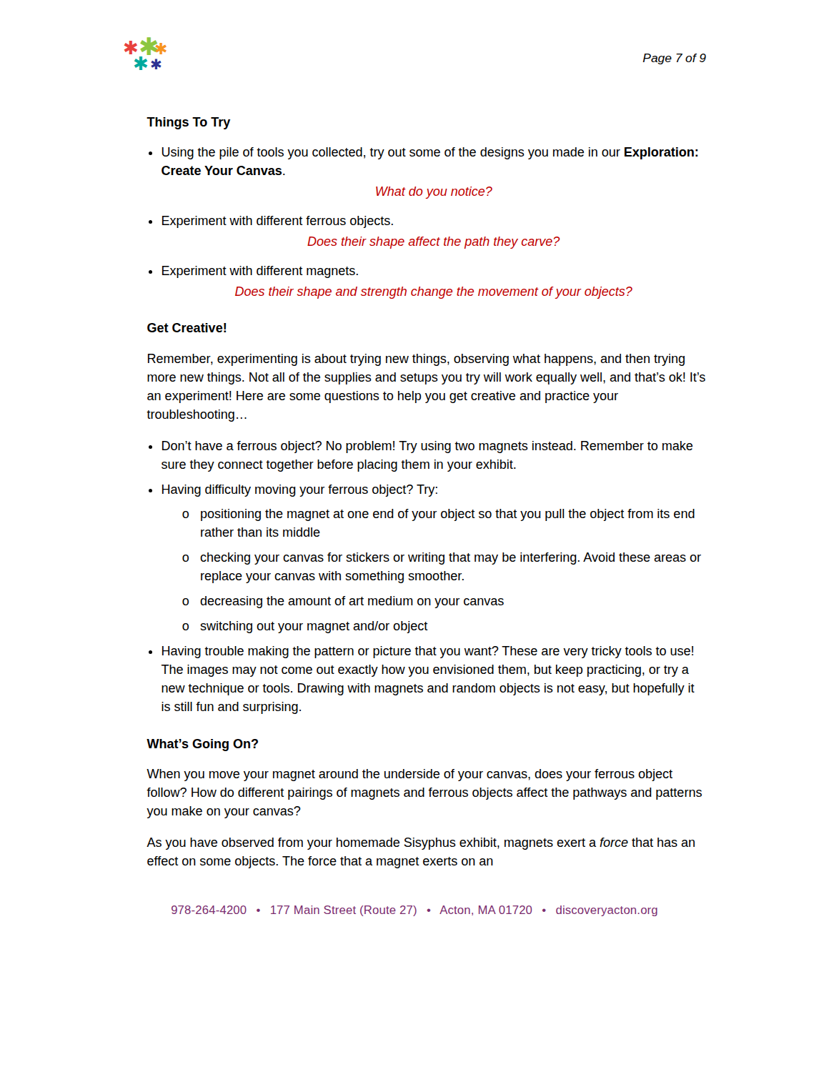✱ ✱ ✱ ✱ ✱
Page 7 of 9
Things To Try
Using the pile of tools you collected, try out some of the designs you made in our Exploration: Create Your Canvas. What do you notice?
Experiment with different ferrous objects. Does their shape affect the path they carve?
Experiment with different magnets. Does their shape and strength change the movement of your objects?
Get Creative!
Remember, experimenting is about trying new things, observing what happens, and then trying more new things. Not all of the supplies and setups you try will work equally well, and that’s ok! It’s an experiment! Here are some questions to help you get creative and practice your troubleshooting…
Don’t have a ferrous object? No problem! Try using two magnets instead. Remember to make sure they connect together before placing them in your exhibit.
Having difficulty moving your ferrous object? Try:
positioning the magnet at one end of your object so that you pull the object from its end rather than its middle
checking your canvas for stickers or writing that may be interfering. Avoid these areas or replace your canvas with something smoother.
decreasing the amount of art medium on your canvas
switching out your magnet and/or object
Having trouble making the pattern or picture that you want? These are very tricky tools to use! The images may not come out exactly how you envisioned them, but keep practicing, or try a new technique or tools. Drawing with magnets and random objects is not easy, but hopefully it is still fun and surprising.
What’s Going On?
When you move your magnet around the underside of your canvas, does your ferrous object follow? How do different pairings of magnets and ferrous objects affect the pathways and patterns you make on your canvas?
As you have observed from your homemade Sisyphus exhibit, magnets exert a force that has an effect on some objects. The force that a magnet exerts on an
978-264-4200 • 177 Main Street (Route 27) • Acton, MA 01720 • discoveryacton.org